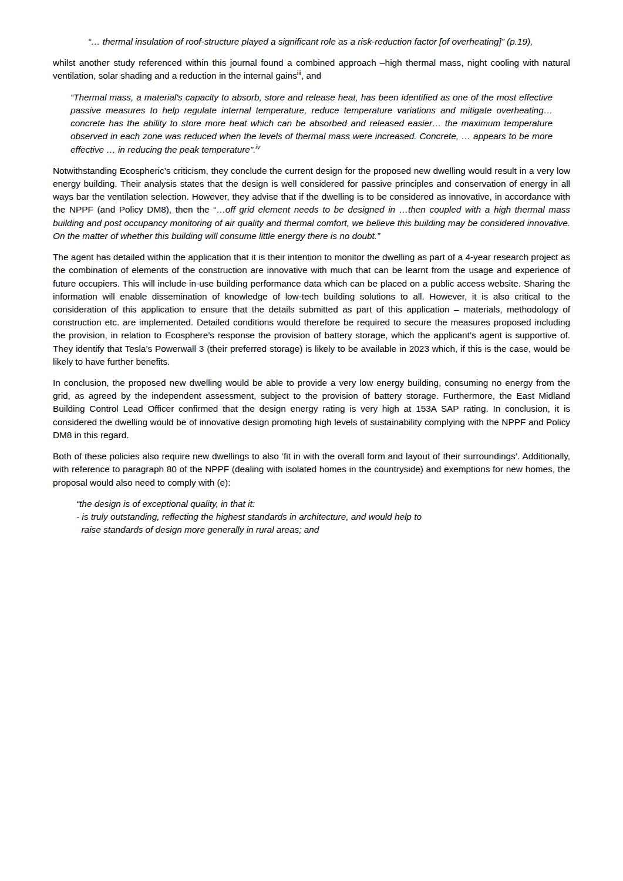“… thermal insulation of roof-structure played a significant role as a risk-reduction factor [of overheating]” (p.19),
whilst another study referenced within this journal found a combined approach –high thermal mass, night cooling with natural ventilation, solar shading and a reduction in the internal gainsiii, and
“Thermal mass, a material's capacity to absorb, store and release heat, has been identified as one of the most effective passive measures to help regulate internal temperature, reduce temperature variations and mitigate overheating…concrete has the ability to store more heat which can be absorbed and released easier… the maximum temperature observed in each zone was reduced when the levels of thermal mass were increased. Concrete, … appears to be more effective … in reducing the peak temperature”.iv
Notwithstanding Ecospheric’s criticism, they conclude the current design for the proposed new dwelling would result in a very low energy building. Their analysis states that the design is well considered for passive principles and conservation of energy in all ways bar the ventilation selection. However, they advise that if the dwelling is to be considered as innovative, in accordance with the NPPF (and Policy DM8), then the “…off grid element needs to be designed in …then coupled with a high thermal mass building and post occupancy monitoring of air quality and thermal comfort, we believe this building may be considered innovative. On the matter of whether this building will consume little energy there is no doubt.”
The agent has detailed within the application that it is their intention to monitor the dwelling as part of a 4-year research project as the combination of elements of the construction are innovative with much that can be learnt from the usage and experience of future occupiers. This will include in-use building performance data which can be placed on a public access website. Sharing the information will enable dissemination of knowledge of low-tech building solutions to all. However, it is also critical to the consideration of this application to ensure that the details submitted as part of this application – materials, methodology of construction etc. are implemented. Detailed conditions would therefore be required to secure the measures proposed including the provision, in relation to Ecosphere’s response the provision of battery storage, which the applicant’s agent is supportive of. They identify that Tesla’s Powerwall 3 (their preferred storage) is likely to be available in 2023 which, if this is the case, would be likely to have further benefits.
In conclusion, the proposed new dwelling would be able to provide a very low energy building, consuming no energy from the grid, as agreed by the independent assessment, subject to the provision of battery storage. Furthermore, the East Midland Building Control Lead Officer confirmed that the design energy rating is very high at 153A SAP rating. In conclusion, it is considered the dwelling would be of innovative design promoting high levels of sustainability complying with the NPPF and Policy DM8 in this regard.
Both of these policies also require new dwellings to also ‘fit in with the overall form and layout of their surroundings’. Additionally, with reference to paragraph 80 of the NPPF (dealing with isolated homes in the countryside) and exemptions for new homes, the proposal would also need to comply with (e):
“the design is of exceptional quality, in that it:
- is truly outstanding, reflecting the highest standards in architecture, and would help to
raise standards of design more generally in rural areas; and